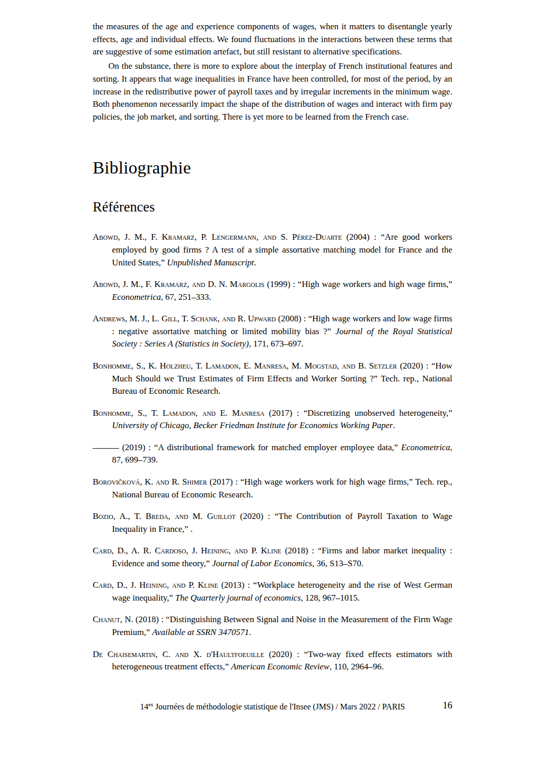the measures of the age and experience components of wages, when it matters to disentangle yearly effects, age and individual effects. We found fluctuations in the interactions between these terms that are suggestive of some estimation artefact, but still resistant to alternative specifications.
On the substance, there is more to explore about the interplay of French institutional features and sorting. It appears that wage inequalities in France have been controlled, for most of the period, by an increase in the redistributive power of payroll taxes and by irregular increments in the minimum wage. Both phenomenon necessarily impact the shape of the distribution of wages and interact with firm pay policies, the job market, and sorting. There is yet more to be learned from the French case.
Bibliographie
Références
Abowd, J. M., F. Kramarz, P. Lengermann, and S. Pérez-Duarte (2004) : “Are good workers employed by good firms ? A test of a simple assortative matching model for France and the United States,” Unpublished Manuscript.
Abowd, J. M., F. Kramarz, and D. N. Margolis (1999) : “High wage workers and high wage firms,” Econometrica, 67, 251–333.
Andrews, M. J., L. Gill, T. Schank, and R. Upward (2008) : “High wage workers and low wage firms : negative assortative matching or limited mobility bias ?” Journal of the Royal Statistical Society : Series A (Statistics in Society), 171, 673–697.
Bonhomme, S., K. Holzheu, T. Lamadon, E. Manresa, M. Mogstad, and B. Setzler (2020) : “How Much Should we Trust Estimates of Firm Effects and Worker Sorting ?” Tech. rep., National Bureau of Economic Research.
Bonhomme, S., T. Lamadon, and E. Manresa (2017) : “Discretizing unobserved heterogeneity,” University of Chicago, Becker Friedman Institute for Economics Working Paper.
——— (2019) : “A distributional framework for matched employer employee data,” Econometrica, 87, 699–739.
Borovičková, K. and R. Shimer (2017) : “High wage workers work for high wage firms,” Tech. rep., National Bureau of Economic Research.
Bozio, A., T. Breda, and M. Guillot (2020) : “The Contribution of Payroll Taxation to Wage Inequality in France,” .
Card, D., A. R. Cardoso, J. Heining, and P. Kline (2018) : “Firms and labor market inequality : Evidence and some theory,” Journal of Labor Economics, 36, S13–S70.
Card, D., J. Heining, and P. Kline (2013) : “Workplace heterogeneity and the rise of West German wage inequality,” The Quarterly journal of economics, 128, 967–1015.
Chanut, N. (2018) : “Distinguishing Between Signal and Noise in the Measurement of the Firm Wage Premium,” Available at SSRN 3470571.
De Chaisemartin, C. and X. d'Haultfoeuille (2020) : “Two-way fixed effects estimators with heterogeneous treatment effects,” American Economic Review, 110, 2964–96.
14es Journées de méthodologie statistique de l'Insee (JMS) / Mars 2022 / PARIS 16